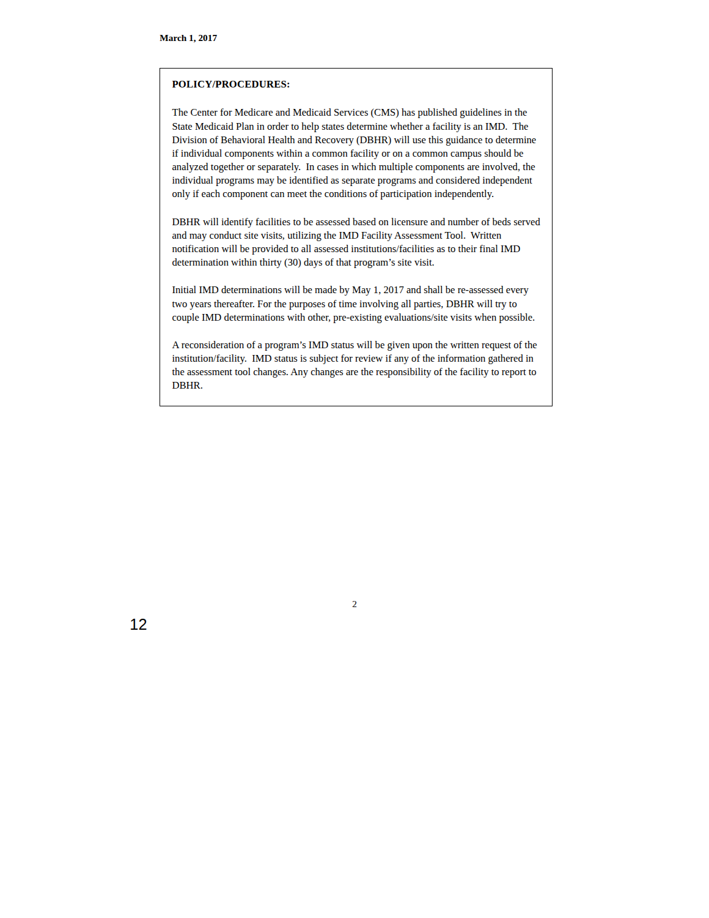March 1, 2017
POLICY/PROCEDURES:
The Center for Medicare and Medicaid Services (CMS) has published guidelines in the State Medicaid Plan in order to help states determine whether a facility is an IMD. The Division of Behavioral Health and Recovery (DBHR) will use this guidance to determine if individual components within a common facility or on a common campus should be analyzed together or separately. In cases in which multiple components are involved, the individual programs may be identified as separate programs and considered independent only if each component can meet the conditions of participation independently.
DBHR will identify facilities to be assessed based on licensure and number of beds served and may conduct site visits, utilizing the IMD Facility Assessment Tool. Written notification will be provided to all assessed institutions/facilities as to their final IMD determination within thirty (30) days of that program’s site visit.
Initial IMD determinations will be made by May 1, 2017 and shall be re-assessed every two years thereafter. For the purposes of time involving all parties, DBHR will try to couple IMD determinations with other, pre-existing evaluations/site visits when possible.
A reconsideration of a program’s IMD status will be given upon the written request of the institution/facility. IMD status is subject for review if any of the information gathered in the assessment tool changes. Any changes are the responsibility of the facility to report to DBHR.
2
12